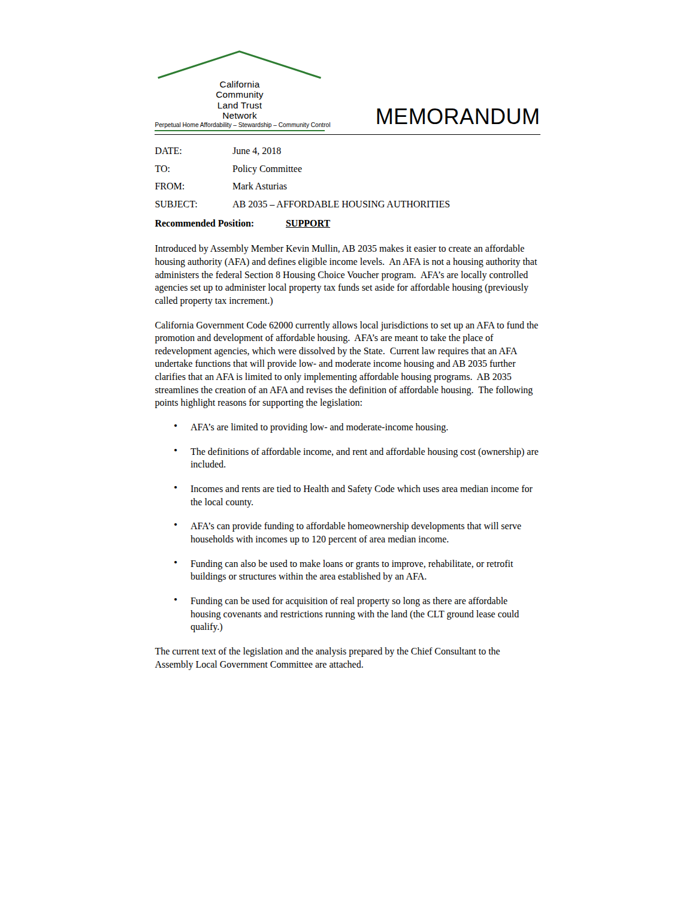California
Community
Land Trust
Network
Perpetual Home Affordability – Stewardship – Community Control
MEMORANDUM
| DATE: | June 4, 2018 |
| TO: | Policy Committee |
| FROM: | Mark Asturias |
| SUBJECT: | AB 2035 – AFFORDABLE HOUSING AUTHORITIES |
Recommended Position: SUPPORT
Introduced by Assembly Member Kevin Mullin, AB 2035 makes it easier to create an affordable housing authority (AFA) and defines eligible income levels. An AFA is not a housing authority that administers the federal Section 8 Housing Choice Voucher program. AFA’s are locally controlled agencies set up to administer local property tax funds set aside for affordable housing (previously called property tax increment.)
California Government Code 62000 currently allows local jurisdictions to set up an AFA to fund the promotion and development of affordable housing. AFA’s are meant to take the place of redevelopment agencies, which were dissolved by the State. Current law requires that an AFA undertake functions that will provide low- and moderate income housing and AB 2035 further clarifies that an AFA is limited to only implementing affordable housing programs. AB 2035 streamlines the creation of an AFA and revises the definition of affordable housing. The following points highlight reasons for supporting the legislation:
AFA’s are limited to providing low- and moderate-income housing.
The definitions of affordable income, and rent and affordable housing cost (ownership) are included.
Incomes and rents are tied to Health and Safety Code which uses area median income for the local county.
AFA’s can provide funding to affordable homeownership developments that will serve households with incomes up to 120 percent of area median income.
Funding can also be used to make loans or grants to improve, rehabilitate, or retrofit buildings or structures within the area established by an AFA.
Funding can be used for acquisition of real property so long as there are affordable housing covenants and restrictions running with the land (the CLT ground lease could qualify.)
The current text of the legislation and the analysis prepared by the Chief Consultant to the Assembly Local Government Committee are attached.